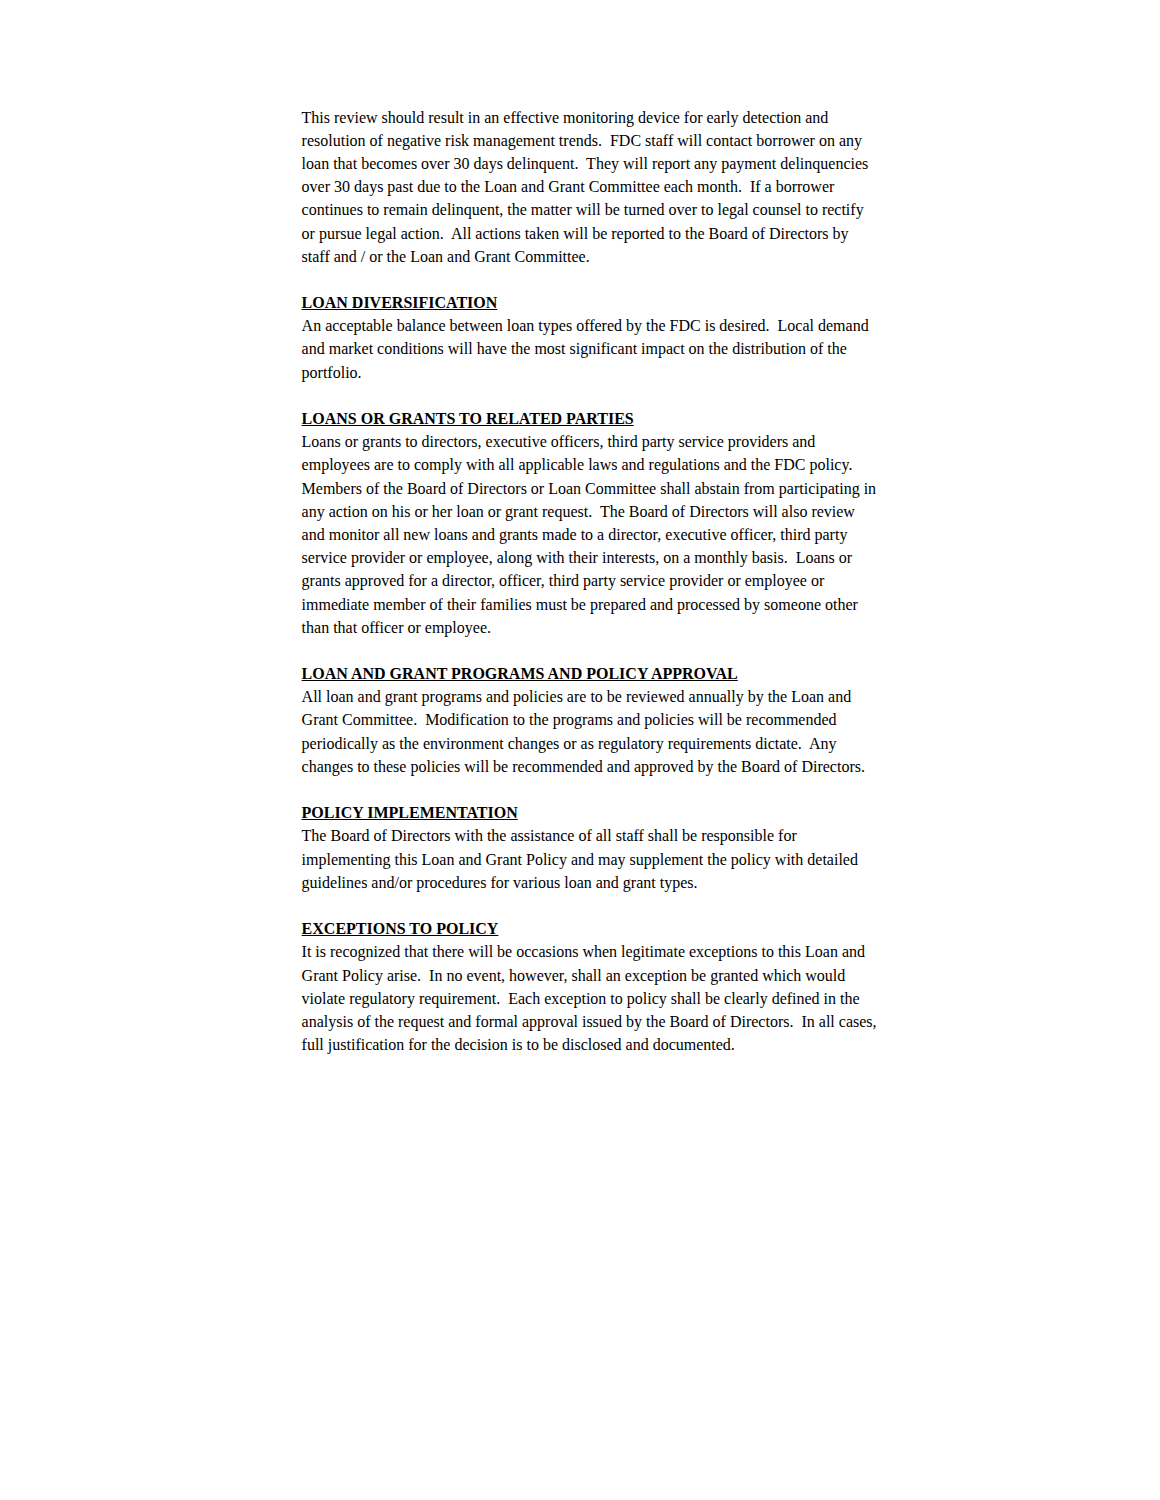This review should result in an effective monitoring device for early detection and resolution of negative risk management trends. FDC staff will contact borrower on any loan that becomes over 30 days delinquent. They will report any payment delinquencies over 30 days past due to the Loan and Grant Committee each month. If a borrower continues to remain delinquent, the matter will be turned over to legal counsel to rectify or pursue legal action. All actions taken will be reported to the Board of Directors by staff and / or the Loan and Grant Committee.
LOAN DIVERSIFICATION
An acceptable balance between loan types offered by the FDC is desired. Local demand and market conditions will have the most significant impact on the distribution of the portfolio.
LOANS OR GRANTS TO RELATED PARTIES
Loans or grants to directors, executive officers, third party service providers and employees are to comply with all applicable laws and regulations and the FDC policy. Members of the Board of Directors or Loan Committee shall abstain from participating in any action on his or her loan or grant request. The Board of Directors will also review and monitor all new loans and grants made to a director, executive officer, third party service provider or employee, along with their interests, on a monthly basis. Loans or grants approved for a director, officer, third party service provider or employee or immediate member of their families must be prepared and processed by someone other than that officer or employee.
LOAN AND GRANT PROGRAMS AND POLICY APPROVAL
All loan and grant programs and policies are to be reviewed annually by the Loan and Grant Committee. Modification to the programs and policies will be recommended periodically as the environment changes or as regulatory requirements dictate. Any changes to these policies will be recommended and approved by the Board of Directors.
POLICY IMPLEMENTATION
The Board of Directors with the assistance of all staff shall be responsible for implementing this Loan and Grant Policy and may supplement the policy with detailed guidelines and/or procedures for various loan and grant types.
EXCEPTIONS TO POLICY
It is recognized that there will be occasions when legitimate exceptions to this Loan and Grant Policy arise. In no event, however, shall an exception be granted which would violate regulatory requirement. Each exception to policy shall be clearly defined in the analysis of the request and formal approval issued by the Board of Directors. In all cases, full justification for the decision is to be disclosed and documented.